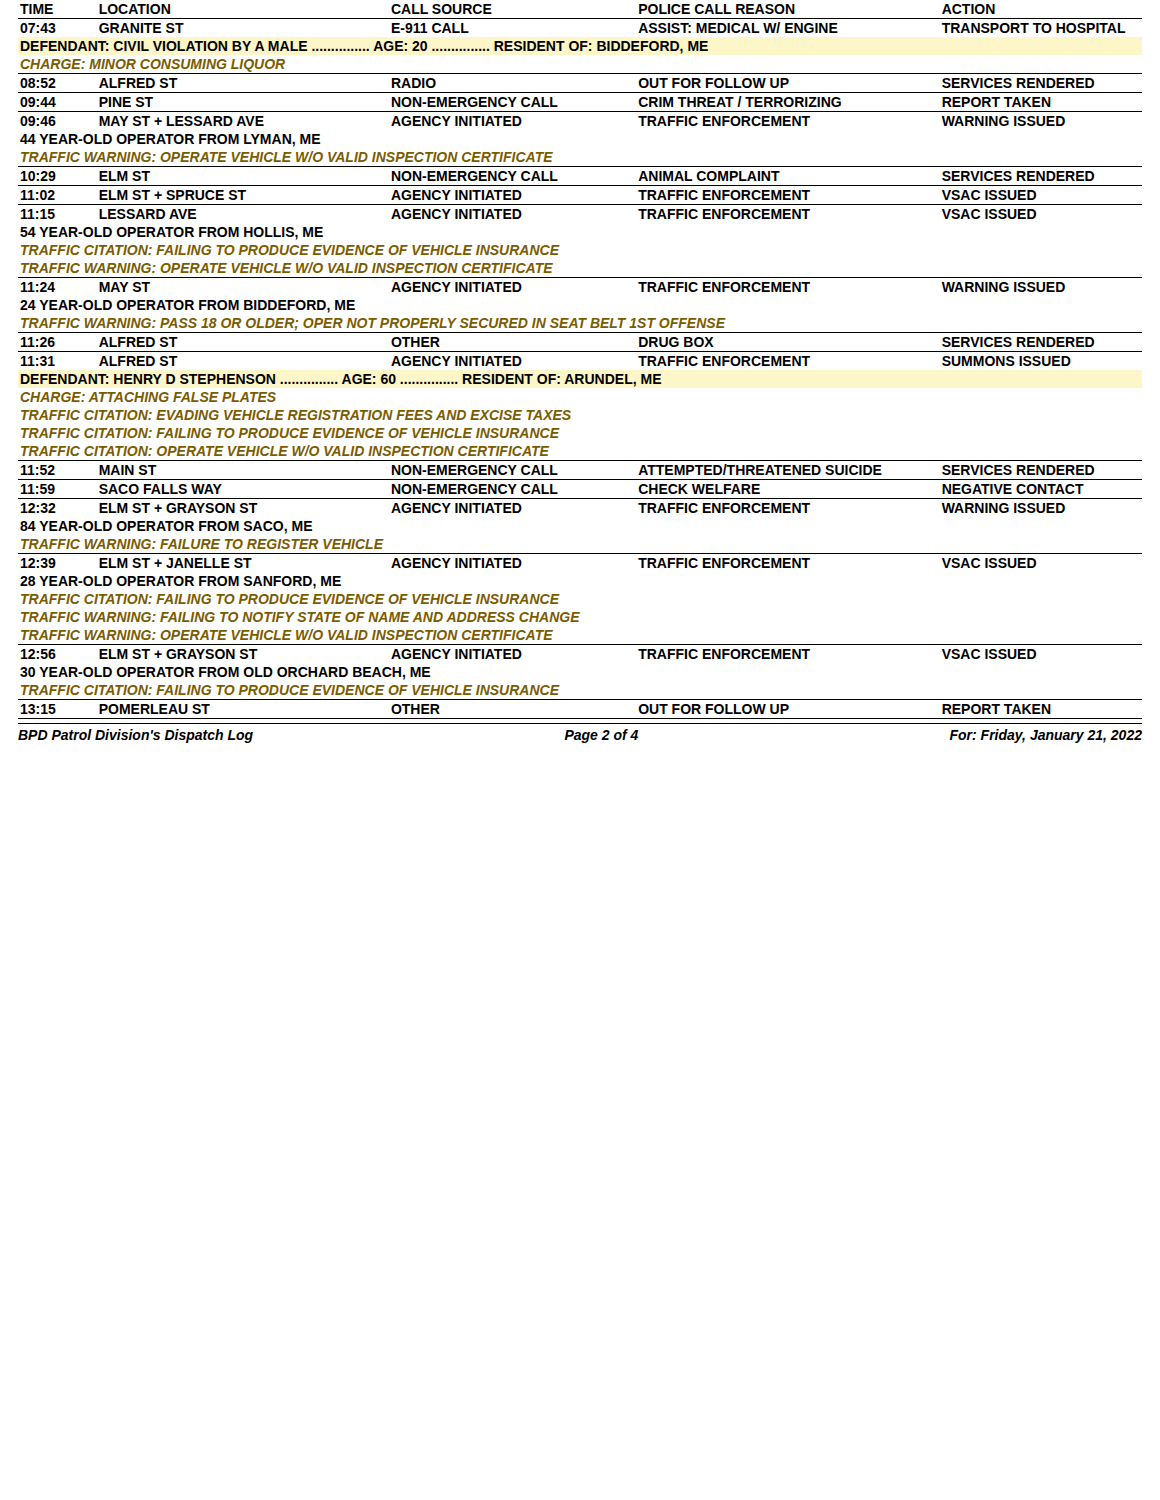| TIME | LOCATION | CALL SOURCE | POLICE CALL REASON | ACTION |
| --- | --- | --- | --- | --- |
| 07:43 | GRANITE ST | E-911 CALL | ASSIST: MEDICAL W/ ENGINE | TRANSPORT TO HOSPITAL |
| DEFENDANT: CIVIL VIOLATION BY A MALE ............... AGE: 20 ............... RESIDENT OF: BIDDEFORD, ME |
| CHARGE: MINOR CONSUMING LIQUOR |
| 08:52 | ALFRED ST | RADIO | OUT FOR FOLLOW UP | SERVICES RENDERED |
| 09:44 | PINE ST | NON-EMERGENCY CALL | CRIM THREAT / TERRORIZING | REPORT TAKEN |
| 09:46 | MAY ST + LESSARD AVE | AGENCY INITIATED | TRAFFIC ENFORCEMENT | WARNING ISSUED |
| 44 YEAR-OLD OPERATOR FROM LYMAN, ME |
| TRAFFIC WARNING: OPERATE VEHICLE W/O VALID INSPECTION CERTIFICATE |
| 10:29 | ELM ST | NON-EMERGENCY CALL | ANIMAL COMPLAINT | SERVICES RENDERED |
| 11:02 | ELM ST + SPRUCE ST | AGENCY INITIATED | TRAFFIC ENFORCEMENT | VSAC ISSUED |
| 11:15 | LESSARD AVE | AGENCY INITIATED | TRAFFIC ENFORCEMENT | VSAC ISSUED |
| 54 YEAR-OLD OPERATOR FROM HOLLIS, ME |
| TRAFFIC CITATION: FAILING TO PRODUCE EVIDENCE OF VEHICLE INSURANCE |
| TRAFFIC WARNING: OPERATE VEHICLE W/O VALID INSPECTION CERTIFICATE |
| 11:24 | MAY ST | AGENCY INITIATED | TRAFFIC ENFORCEMENT | WARNING ISSUED |
| 24 YEAR-OLD OPERATOR FROM BIDDEFORD, ME |
| TRAFFIC WARNING: PASS 18 OR OLDER; OPER NOT PROPERLY SECURED IN SEAT BELT 1ST OFFENSE |
| 11:26 | ALFRED ST | OTHER | DRUG BOX | SERVICES RENDERED |
| 11:31 | ALFRED ST | AGENCY INITIATED | TRAFFIC ENFORCEMENT | SUMMONS ISSUED |
| DEFENDANT: HENRY D STEPHENSON ............... AGE: 60 ............... RESIDENT OF: ARUNDEL, ME |
| CHARGE: ATTACHING FALSE PLATES |
| TRAFFIC CITATION: EVADING VEHICLE REGISTRATION FEES AND EXCISE TAXES |
| TRAFFIC CITATION: FAILING TO PRODUCE EVIDENCE OF VEHICLE INSURANCE |
| TRAFFIC CITATION: OPERATE VEHICLE W/O VALID INSPECTION CERTIFICATE |
| 11:52 | MAIN ST | NON-EMERGENCY CALL | ATTEMPTED/THREATENED SUICIDE | SERVICES RENDERED |
| 11:59 | SACO FALLS WAY | NON-EMERGENCY CALL | CHECK WELFARE | NEGATIVE CONTACT |
| 12:32 | ELM ST + GRAYSON ST | AGENCY INITIATED | TRAFFIC ENFORCEMENT | WARNING ISSUED |
| 84 YEAR-OLD OPERATOR FROM SACO, ME |
| TRAFFIC WARNING: FAILURE TO REGISTER VEHICLE |
| 12:39 | ELM ST + JANELLE ST | AGENCY INITIATED | TRAFFIC ENFORCEMENT | VSAC ISSUED |
| 28 YEAR-OLD OPERATOR FROM SANFORD, ME |
| TRAFFIC CITATION: FAILING TO PRODUCE EVIDENCE OF VEHICLE INSURANCE |
| TRAFFIC WARNING: FAILING TO NOTIFY STATE OF NAME AND ADDRESS CHANGE |
| TRAFFIC WARNING: OPERATE VEHICLE W/O VALID INSPECTION CERTIFICATE |
| 12:56 | ELM ST + GRAYSON ST | AGENCY INITIATED | TRAFFIC ENFORCEMENT | VSAC ISSUED |
| 30 YEAR-OLD OPERATOR FROM OLD ORCHARD BEACH, ME |
| TRAFFIC CITATION: FAILING TO PRODUCE EVIDENCE OF VEHICLE INSURANCE |
| 13:15 | POMERLEAU ST | OTHER | OUT FOR FOLLOW UP | REPORT TAKEN |
BPD Patrol Division's Dispatch Log Page 2 of 4 For: Friday, January 21, 2022